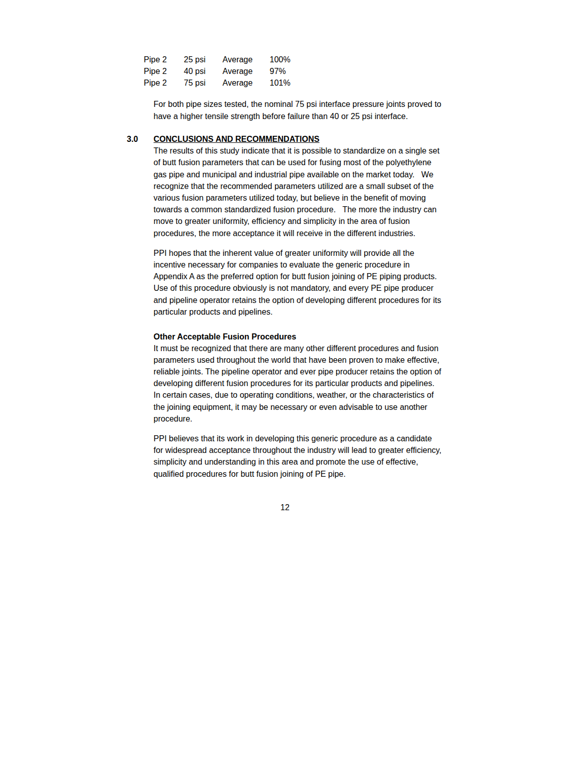| Pipe 2 | 25 psi | Average | 100% |
| Pipe 2 | 40 psi | Average | 97% |
| Pipe 2 | 75 psi | Average | 101% |
For both pipe sizes tested, the nominal 75 psi interface pressure joints proved to have a higher tensile strength before failure than 40 or 25 psi interface.
3.0
CONCLUSIONS AND RECOMMENDATIONS
The results of this study indicate that it is possible to standardize on a single set of butt fusion parameters that can be used for fusing most of the polyethylene gas pipe and municipal and industrial pipe available on the market today. We recognize that the recommended parameters utilized are a small subset of the various fusion parameters utilized today, but believe in the benefit of moving towards a common standardized fusion procedure. The more the industry can move to greater uniformity, efficiency and simplicity in the area of fusion procedures, the more acceptance it will receive in the different industries.
PPI hopes that the inherent value of greater uniformity will provide all the incentive necessary for companies to evaluate the generic procedure in Appendix A as the preferred option for butt fusion joining of PE piping products. Use of this procedure obviously is not mandatory, and every PE pipe producer and pipeline operator retains the option of developing different procedures for its particular products and pipelines.
Other Acceptable Fusion Procedures
It must be recognized that there are many other different procedures and fusion parameters used throughout the world that have been proven to make effective, reliable joints. The pipeline operator and ever pipe producer retains the option of developing different fusion procedures for its particular products and pipelines. In certain cases, due to operating conditions, weather, or the characteristics of the joining equipment, it may be necessary or even advisable to use another procedure.
PPI believes that its work in developing this generic procedure as a candidate for widespread acceptance throughout the industry will lead to greater efficiency, simplicity and understanding in this area and promote the use of effective, qualified procedures for butt fusion joining of PE pipe.
12